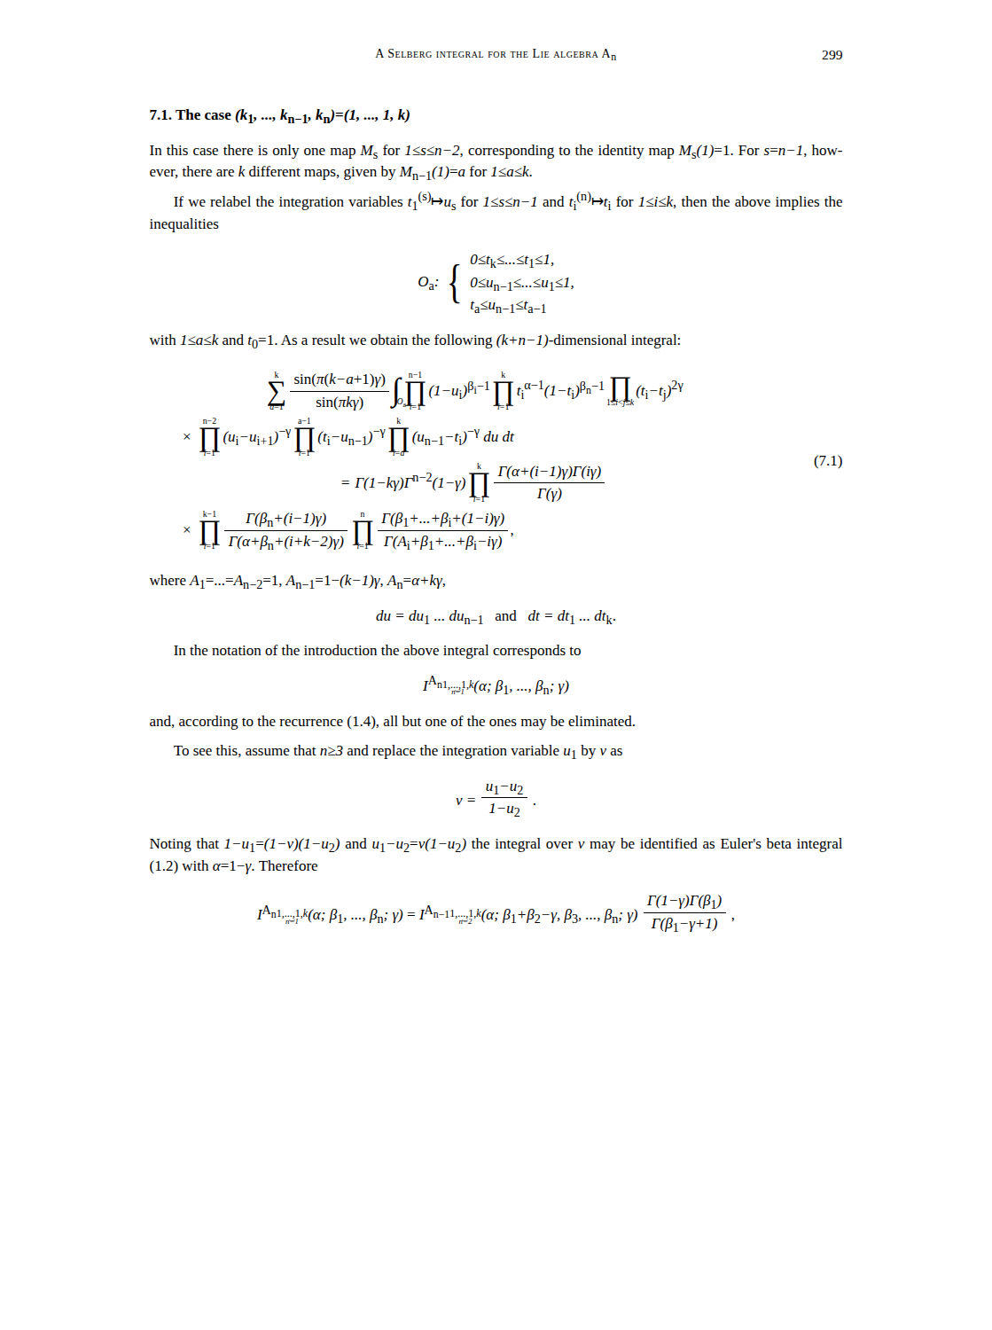A Selberg integral for the Lie algebra An 299
7.1. The case (k1, ..., kn−1, kn)=(1, ..., 1, k)
In this case there is only one map Ms for 1≤s≤n−2, corresponding to the identity map Ms(1)=1. For s=n−1, however, there are k different maps, given by Mn−1(1)=a for 1≤a≤k.
If we relabel the integration variables t1(s)↦us for 1≤s≤n−1 and ti(n)↦ti for 1≤i≤k, then the above implies the inequalities
Oa: {
0≤tk≤...≤t1≤1,
0≤un−1≤...≤u1≤1,
ta≤un−1≤ta−1
with 1≤a≤k and t0=1. As a result we obtain the following (k+n−1)-dimensional integral:
k ∑ a=1 sin(π(k−a+1)γ) sin(πkγ) ∫Oa n−1 ∏ i=1 (1−ui)βi−1 k ∏ i=1 tiα−1(1−ti)βn−1 ∏ 1≤i<j≤k (ti−tj)2γ
× n−2 ∏ i=1 (ui−ui+1)−γ a−1 ∏ i=1 (ti−un−1)−γ k ∏ i=a (un−1−ti)−γ du dt
= Γ(1−kγ)Γn−2(1−γ) k ∏ i=1 Γ(α+(i−1)γ)Γ(iγ) Γ(γ)
× k−1 ∏ i=1 Γ(βn+(i−1)γ) Γ(α+βn+(i+k−2)γ) n ∏ i=1 Γ(β1+...+βi+(1−i)γ) Γ(Ai+β1+...+βi−iγ) ,
(7.1)
where A1=...=An−2=1, An−1=1−(k−1)γ, An=α+kγ,
du = du1 ... dun−1 and dt = dt1 ... dtk.
In the notation of the introduction the above integral corresponds to
IAn1,...,1,k⏟n−1(α; β1, ..., βn; γ)
and, according to the recurrence (1.4), all but one of the ones may be eliminated.
To see this, assume that n≥3 and replace the integration variable u1 by v as
v = u1−u2 1−u2 .
Noting that 1−u1=(1−v)(1−u2) and u1−u2=v(1−u2) the integral over v may be identified as Euler's beta integral (1.2) with α=1−γ. Therefore
IAn1,...,1,k⏟n−1(α; β1, ..., βn; γ) = IAn−11,...,1,k⏟n−2(α; β1+β2−γ, β3, ..., βn; γ) Γ(1−γ)Γ(β1) Γ(β1−γ+1) ,